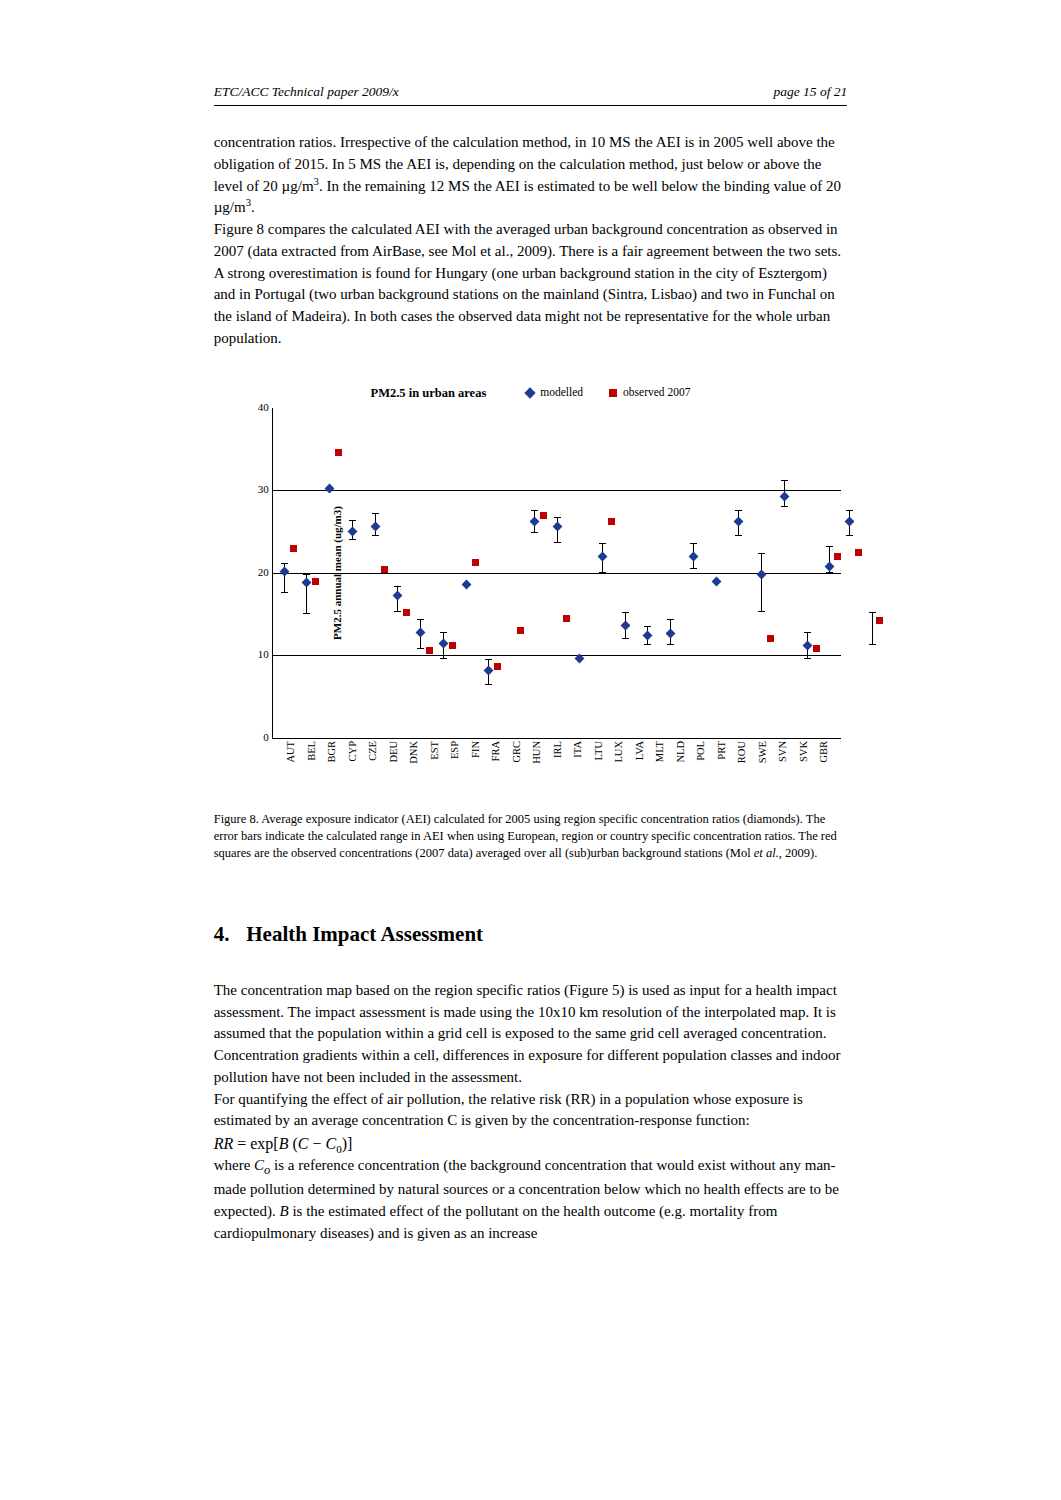ETC/ACC Technical paper 2009/x page 15 of 21
concentration ratios. Irrespective of the calculation method, in 10 MS the AEI is in 2005 well above the obligation of 2015. In 5 MS the AEI is, depending on the calculation method, just below or above the level of 20 µg/m3. In the remaining 12 MS the AEI is estimated to be well below the binding value of 20 µg/m3.
Figure 8 compares the calculated AEI with the averaged urban background concentration as observed in 2007 (data extracted from AirBase, see Mol et al., 2009). There is a fair agreement between the two sets. A strong overestimation is found for Hungary (one urban background station in the city of Esztergom) and in Portugal (two urban background stations on the mainland (Sintra, Lisbao) and two in Funchal on the island of Madeira). In both cases the observed data might not be representative for the whole urban population.
PM2.5 in urban areas modelled observed 2007
PM2.5 annual mean (ug/m3)
40
30
20
10
0
AUT BEL BGR CYP CZE DEU DNK EST ESP FIN FRA GRC HUN IRL ITA LTU LUX LVA MLT NLD POL PRT ROU SWE SVN SVK GBR
Figure 8. Average exposure indicator (AEI) calculated for 2005 using region specific concentration ratios (diamonds). The error bars indicate the calculated range in AEI when using European, region or country specific concentration ratios. The red squares are the observed concentrations (2007 data) averaged over all (sub)urban background stations (Mol et al., 2009).
4. Health Impact Assessment
The concentration map based on the region specific ratios (Figure 5) is used as input for a health impact assessment. The impact assessment is made using the 10x10 km resolution of the interpolated map. It is assumed that the population within a grid cell is exposed to the same grid cell averaged concentration. Concentration gradients within a cell, differences in exposure for different population classes and indoor pollution have not been included in the assessment.
For quantifying the effect of air pollution, the relative risk (RR) in a population whose exposure is estimated by an average concentration C is given by the concentration-response function:
RR = exp[B (C − C 0)]
where Co is a reference concentration (the background concentration that would exist without any man-made pollution determined by natural sources or a concentration below which no health effects are to be expected). B is the estimated effect of the pollutant on the health outcome (e.g. mortality from cardiopulmonary diseases) and is given as an increase